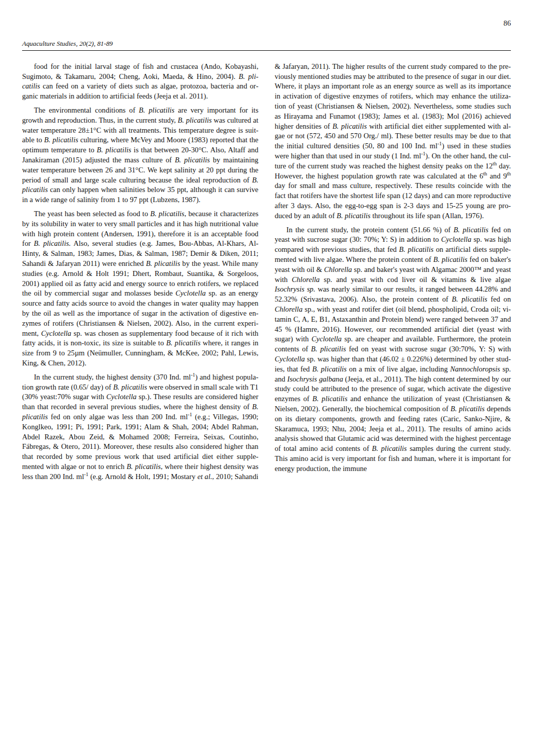86
Aquaculture Studies, 20(2), 81-89
food for the initial larval stage of fish and crustacea (Ando, Kobayashi, Sugimoto, & Takamaru, 2004; Cheng, Aoki, Maeda, & Hino, 2004). B. plicatilis can feed on a variety of diets such as algae, protozoa, bacteria and organic materials in addition to artificial feeds (Jeeja et al. 2011).
The environmental conditions of B. plicatilis are very important for its growth and reproduction. Thus, in the current study, B. plicatilis was cultured at water temperature 28±1°C with all treatments. This temperature degree is suitable to B. plicatilis culturing, where McVey and Moore (1983) reported that the optimum temperature to B. plicatilis is that between 20-30°C. Also, Altaff and Janakiraman (2015) adjusted the mass culture of B. plicatilis by maintaining water temperature between 26 and 31°C. We kept salinity at 20 ppt during the period of small and large scale culturing because the ideal reproduction of B. plicatilis can only happen when salinities below 35 ppt, although it can survive in a wide range of salinity from 1 to 97 ppt (Lubzens, 1987).
The yeast has been selected as food to B. plicatilis, because it characterizes by its solubility in water to very small particles and it has high nutritional value with high protein content (Andersen, 1991), therefore it is an acceptable food for B. plicatilis. Also, several studies (e.g. James, Bou-Abbas, Al-Khars, Al-Hinty, & Salman, 1983; James, Dias, & Salman, 1987; Demir & Diken, 2011; Sahandi & Jafaryan 2011) were enriched B. plicatilis by the yeast. While many studies (e.g. Arnold & Holt 1991; Dhert, Rombaut, Suantika, & Sorgeloos, 2001) applied oil as fatty acid and energy source to enrich rotifers, we replaced the oil by commercial sugar and molasses beside Cyclotella sp. as an energy source and fatty acids source to avoid the changes in water quality may happen by the oil as well as the importance of sugar in the activation of digestive enzymes of rotifers (Christiansen & Nielsen, 2002). Also, in the current experiment, Cyclotella sp. was chosen as supplementary food because of it rich with fatty acids, it is non-toxic, its size is suitable to B. plicatilis where, it ranges in size from 9 to 25µm (Neümuller, Cunningham, & McKee, 2002; Pahl, Lewis, King, & Chen, 2012).
In the current study, the highest density (370 Ind. ml-1) and highest population growth rate (0.65/ day) of B. plicatilis were observed in small scale with T1 (30% yeast:70% sugar with Cyclotella sp.). These results are considered higher than that recorded in several previous studies, where the highest density of B. plicatilis fed on only algae was less than 200 Ind. ml-1 (e.g.; Villegas, 1990; Konglkeo, 1991; Pi, 1991; Park, 1991; Alam & Shah, 2004; Abdel Rahman, Abdel Razek, Abou Zeid, & Mohamed 2008; Ferreira, Seixas, Coutinho, Fábregas, & Otero, 2011). Moreover, these results also considered higher than that recorded by some previous work that used artificial diet either supplemented with algae or not to enrich B. plicatilis, where their highest density was less than 200 Ind. ml-1 (e.g. Arnold & Holt, 1991; Mostary et al., 2010; Sahandi & Jafaryan, 2011). The higher results of the current study compared to the previously mentioned studies may be attributed to the presence of sugar in our diet. Where, it plays an important role as an energy source as well as its importance in activation of digestive enzymes of rotifers, which may enhance the utilization of yeast (Christiansen & Nielsen, 2002). Nevertheless, some studies such as Hirayama and Funamot (1983); James et al. (1983); Mol (2016) achieved higher densities of B. plicatilis with artificial diet either supplemented with algae or not (572, 450 and 570 Org./ ml). These better results may be due to that the initial cultured densities (50, 80 and 100 Ind. ml-1) used in these studies were higher than that used in our study (1 Ind. ml-1). On the other hand, the culture of the current study was reached the highest density peaks on the 12th day. However, the highest population growth rate was calculated at the 6th and 9th day for small and mass culture, respectively. These results coincide with the fact that rotifers have the shortest life span (12 days) and can more reproductive after 3 days. Also, the egg-to-egg span is 2-3 days and 15-25 young are produced by an adult of B. plicatilis throughout its life span (Allan, 1976).
In the current study, the protein content (51.66 %) of B. plicatilis fed on yeast with sucrose sugar (30: 70%; Y: S) in addition to Cyclotella sp. was high compared with previous studies, that fed B. plicatilis on artificial diets supplemented with live algae. Where the protein content of B. plicatilis fed on baker's yeast with oil & Chlorella sp. and baker's yeast with Algamac 2000™ and yeast with Chlorella sp. and yeast with cod liver oil & vitamins & live algae Isochrysis sp. was nearly similar to our results, it ranged between 44.28% and 52.32% (Srivastava, 2006). Also, the protein content of B. plicatilis fed on Chlorella sp., with yeast and rotifer diet (oil blend, phospholipid, Croda oil; vitamin C, A, E, B1, Astaxanthin and Protein blend) were ranged between 37 and 45 % (Hamre, 2016). However, our recommended artificial diet (yeast with sugar) with Cyclotella sp. are cheaper and available. Furthermore, the protein contents of B. plicatilis fed on yeast with sucrose sugar (30:70%, Y: S) with Cyclotella sp. was higher than that (46.02 ± 0.226%) determined by other studies, that fed B. plicatilis on a mix of live algae, including Nannochloropsis sp. and Isochrysis galbana (Jeeja, et al., 2011). The high content determined by our study could be attributed to the presence of sugar, which activate the digestive enzymes of B. plicatilis and enhance the utilization of yeast (Christiansen & Nielsen, 2002). Generally, the biochemical composition of B. plicatilis depends on its dietary components, growth and feeding rates (Caric, Sanko-Njire, & Skaramuca, 1993; Nhu, 2004; Jeeja et al., 2011). The results of amino acids analysis showed that Glutamic acid was determined with the highest percentage of total amino acid contents of B. plicatilis samples during the current study. This amino acid is very important for fish and human, where it is important for energy production, the immune